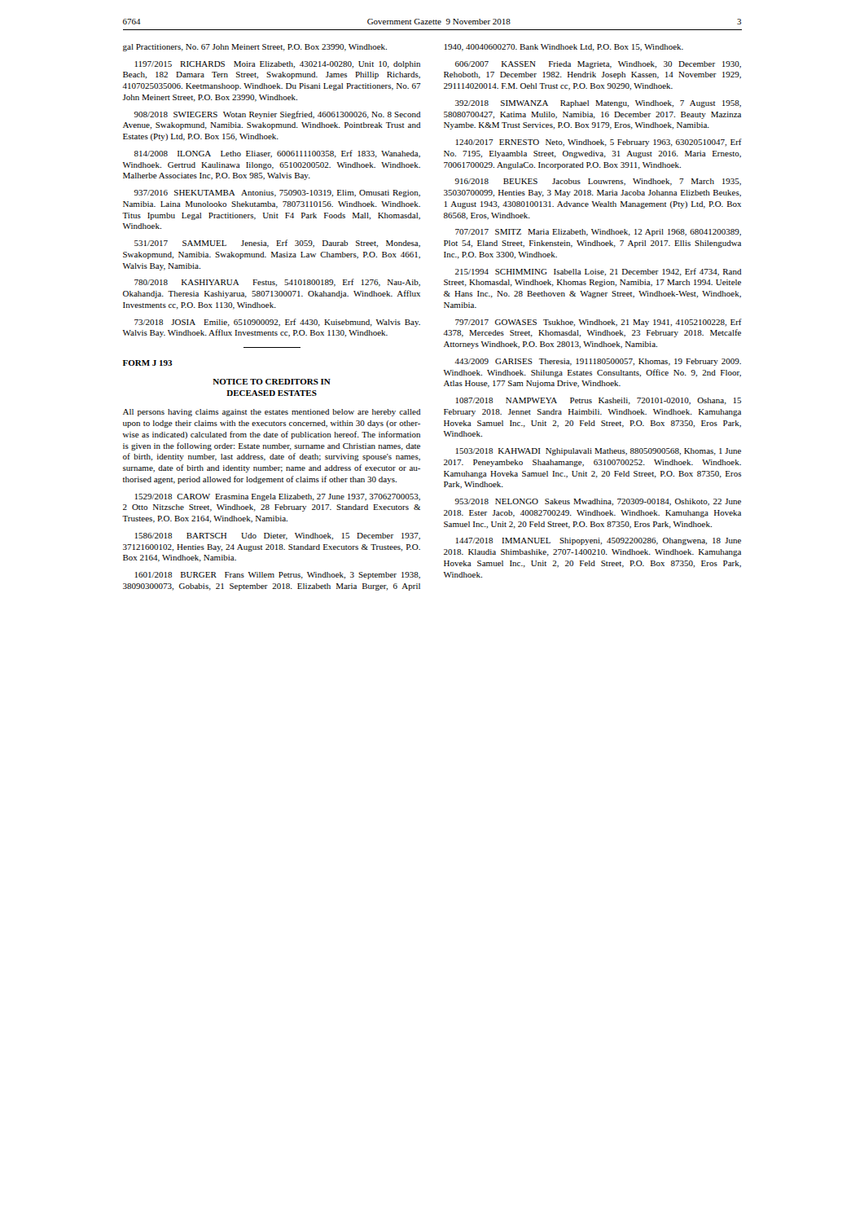6764
Government Gazette 9 November 2018
3
gal Practitioners, No. 67 John Meinert Street, P.O. Box 23990, Windhoek.
1197/2015 RICHARDS Moira Elizabeth, 430214-00280, Unit 10, dolphin Beach, 182 Damara Tern Street, Swakopmund. James Phillip Richards, 4107025035006. Keetmanshoop. Windhoek. Du Pisani Legal Practitioners, No. 67 John Meinert Street, P.O. Box 23990, Windhoek.
908/2018 SWIEGERS Wotan Reynier Siegfried, 46061300026, No. 8 Second Avenue, Swakopmund, Namibia. Swakopmund. Windhoek. Pointbreak Trust and Estates (Pty) Ltd, P.O. Box 156, Windhoek.
814/2008 ILONGA Letho Eliaser, 6006111100358, Erf 1833, Wanaheda, Windhoek. Gertrud Kaulinawa Iilongo, 65100200502. Windhoek. Windhoek. Malherbe Associates Inc, P.O. Box 985, Walvis Bay.
937/2016 SHEKUTAMBA Antonius, 750903-10319, Elim, Omusati Region, Namibia. Laina Munolooko Shekutamba, 78073110156. Windhoek. Windhoek. Titus Ipumbu Legal Practitioners, Unit F4 Park Foods Mall, Khomasdal, Windhoek.
531/2017 SAMMUEL Jenesia, Erf 3059, Daurab Street, Mondesa, Swakopmund, Namibia. Swakopmund. Masiza Law Chambers, P.O. Box 4661, Walvis Bay, Namibia.
780/2018 KASHIYARUA Festus, 54101800189, Erf 1276, Nau-Aib, Okahandja. Theresia Kashiyarua, 58071300071. Okahandja. Windhoek. Afflux Investments cc, P.O. Box 1130, Windhoek.
73/2018 JOSIA Emilie, 6510900092, Erf 4430, Kuisebmund, Walvis Bay. Walvis Bay. Windhoek. Afflux Investments cc, P.O. Box 1130, Windhoek.
FORM J 193
NOTICE TO CREDITORS IN
DECEASED ESTATES
All persons having claims against the estates mentioned below are hereby called upon to lodge their claims with the executors concerned, within 30 days (or otherwise as indicated) calculated from the date of publication hereof. The information is given in the following order: Estate number, surname and Christian names, date of birth, identity number, last address, date of death; surviving spouse's names, surname, date of birth and identity number; name and address of executor or authorised agent, period allowed for lodgement of claims if other than 30 days.
1529/2018 CAROW Erasmina Engela Elizabeth, 27 June 1937, 37062700053, 2 Otto Nitzsche Street, Windhoek, 28 February 2017. Standard Executors & Trustees, P.O. Box 2164, Windhoek, Namibia.
1586/2018 BARTSCH Udo Dieter, Windhoek, 15 December 1937, 37121600102, Henties Bay, 24 August 2018. Standard Executors & Trustees, P.O. Box 2164, Windhoek, Namibia.
1601/2018 BURGER Frans Willem Petrus, Windhoek, 3 September 1938, 38090300073, Gobabis, 21 September 2018. Elizabeth Maria Burger, 6 April 1940, 40040600270. Bank Windhoek Ltd, P.O. Box 15, Windhoek.
606/2007 KASSEN Frieda Magrieta, Windhoek, 30 December 1930, Rehoboth, 17 December 1982. Hendrik Joseph Kassen, 14 November 1929, 291114020014. F.M. Oehl Trust cc, P.O. Box 90290, Windhoek.
392/2018 SIMWANZA Raphael Matengu, Windhoek, 7 August 1958, 58080700427, Katima Mulilo, Namibia, 16 December 2017. Beauty Mazinza Nyambe. K&M Trust Services, P.O. Box 9179, Eros, Windhoek, Namibia.
1240/2017 ERNESTO Neto, Windhoek, 5 February 1963, 63020510047, Erf No. 7195, Elyaambla Street, Ongwediva, 31 August 2016. Maria Ernesto, 70061700029. AngulaCo. Incorporated P.O. Box 3911, Windhoek.
916/2018 BEUKES Jacobus Louwrens, Windhoek, 7 March 1935, 35030700099, Henties Bay, 3 May 2018. Maria Jacoba Johanna Elizbeth Beukes, 1 August 1943, 43080100131. Advance Wealth Management (Pty) Ltd, P.O. Box 86568, Eros, Windhoek.
707/2017 SMITZ Maria Elizabeth, Windhoek, 12 April 1968, 68041200389, Plot 54, Eland Street, Finkenstein, Windhoek, 7 April 2017. Ellis Shilengudwa Inc., P.O. Box 3300, Windhoek.
215/1994 SCHIMMING Isabella Loise, 21 December 1942, Erf 4734, Rand Street, Khomasdal, Windhoek, Khomas Region, Namibia, 17 March 1994. Ueitele & Hans Inc., No. 28 Beethoven & Wagner Street, Windhoek-West, Windhoek, Namibia.
797/2017 GOWASES Tsukhoe, Windhoek, 21 May 1941, 41052100228, Erf 4378, Mercedes Street, Khomasdal, Windhoek, 23 February 2018. Metcalfe Attorneys Windhoek, P.O. Box 28013, Windhoek, Namibia.
443/2009 GARISES Theresia, 1911180500057, Khomas, 19 February 2009. Windhoek. Windhoek. Shilunga Estates Consultants, Office No. 9, 2nd Floor, Atlas House, 177 Sam Nujoma Drive, Windhoek.
1087/2018 NAMPWEYA Petrus Kasheili, 720101-02010, Oshana, 15 February 2018. Jennet Sandra Haimbili. Windhoek. Windhoek. Kamuhanga Hoveka Samuel Inc., Unit 2, 20 Feld Street, P.O. Box 87350, Eros Park, Windhoek.
1503/2018 KAHWADI Nghipulavali Matheus, 88050900568, Khomas, 1 June 2017. Peneyambeko Shaahamange, 63100700252. Windhoek. Windhoek. Kamuhanga Hoveka Samuel Inc., Unit 2, 20 Feld Street, P.O. Box 87350, Eros Park, Windhoek.
953/2018 NELONGO Sakeus Mwadhina, 720309-00184, Oshikoto, 22 June 2018. Ester Jacob, 40082700249. Windhoek. Windhoek. Kamuhanga Hoveka Samuel Inc., Unit 2, 20 Feld Street, P.O. Box 87350, Eros Park, Windhoek.
1447/2018 IMMANUEL Shipopyeni, 45092200286, Ohangwena, 18 June 2018. Klaudia Shimbashike, 2707-1400210. Windhoek. Windhoek. Kamuhanga Hoveka Samuel Inc., Unit 2, 20 Feld Street, P.O. Box 87350, Eros Park, Windhoek.